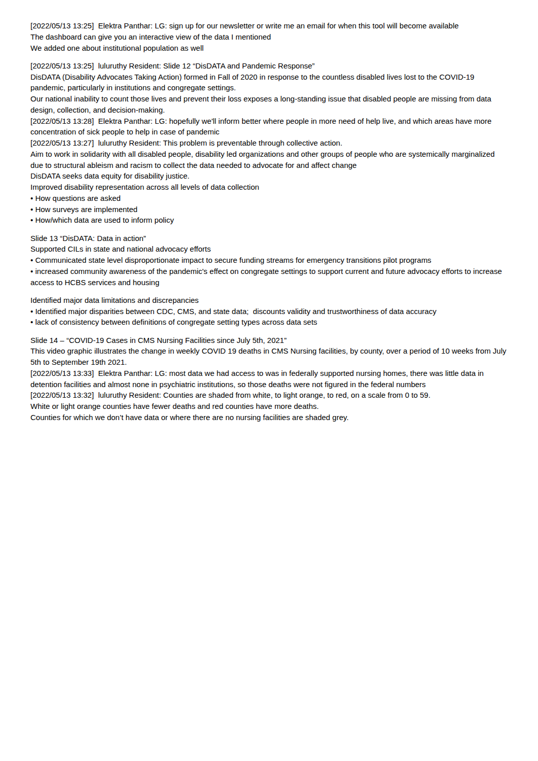[2022/05/13 13:25] Elektra Panthar: LG: sign up for our newsletter or write me an email for when this tool will become available
The dashboard can give you an interactive view of the data I mentioned
We added one about institutional population as well
[2022/05/13 13:25] luluruthy Resident: Slide 12 “DisDATA and Pandemic Response”
DisDATA (Disability Advocates Taking Action) formed in Fall of 2020 in response to the countless disabled lives lost to the COVID-19 pandemic, particularly in institutions and congregate settings.
Our national inability to count those lives and prevent their loss exposes a long-standing issue that disabled people are missing from data design, collection, and decision-making.
[2022/05/13 13:28] Elektra Panthar: LG: hopefully we'll inform better where people in more need of help live, and which areas have more concentration of sick people to help in case of pandemic
[2022/05/13 13:27] luluruthy Resident: This problem is preventable through collective action.
Aim to work in solidarity with all disabled people, disability led organizations and other groups of people who are systemically marginalized
due to structural ableism and racism to collect the data needed to advocate for and affect change
DisDATA seeks data equity for disability justice.
Improved disability representation across all levels of data collection
How questions are asked
How surveys are implemented
How/which data are used to inform policy
Slide 13 “DisDATA: Data in action”
Supported CILs in state and national advocacy efforts
Communicated state level disproportionate impact to secure funding streams for emergency transitions pilot programs
increased community awareness of the pandemic's effect on congregate settings to support current and future advocacy efforts to increase access to HCBS services and housing
Identified major data limitations and discrepancies
Identified major disparities between CDC, CMS, and state data; discounts validity and trustworthiness of data accuracy
lack of consistency between definitions of congregate setting types across data sets
Slide 14 – “COVID-19 Cases in CMS Nursing Facilities since July 5th, 2021”
This video graphic illustrates the change in weekly COVID 19 deaths in CMS Nursing facilities, by county, over a period of 10 weeks from July 5th to September 19th 2021.
[2022/05/13 13:33] Elektra Panthar: LG: most data we had access to was in federally supported nursing homes, there was little data in detention facilities and almost none in psychiatric institutions, so those deaths were not figured in the federal numbers
[2022/05/13 13:32] luluruthy Resident: Counties are shaded from white, to light orange, to red, on a scale from 0 to 59.
White or light orange counties have fewer deaths and red counties have more deaths.
Counties for which we don’t have data or where there are no nursing facilities are shaded grey.